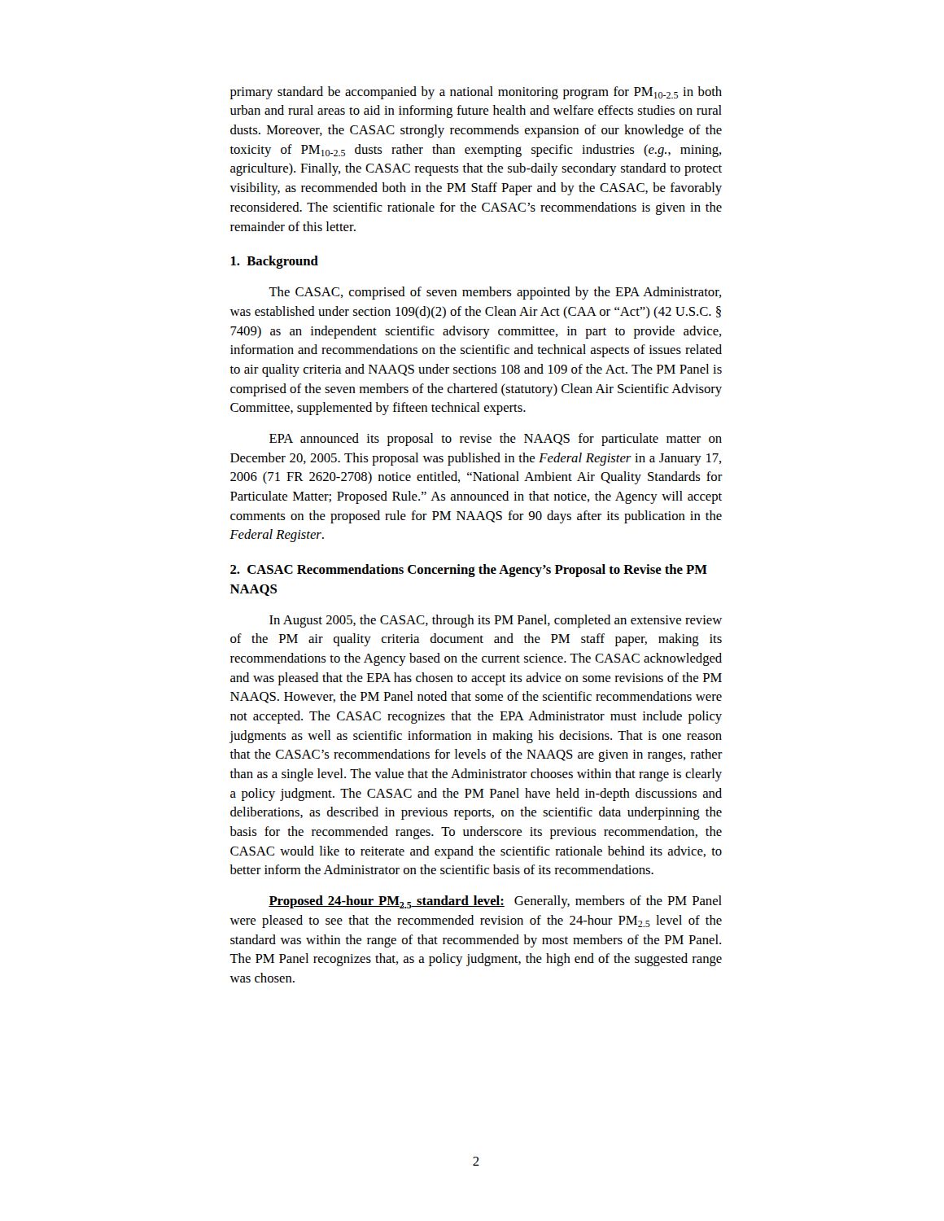primary standard be accompanied by a national monitoring program for PM10-2.5 in both urban and rural areas to aid in informing future health and welfare effects studies on rural dusts. Moreover, the CASAC strongly recommends expansion of our knowledge of the toxicity of PM10-2.5 dusts rather than exempting specific industries (e.g., mining, agriculture). Finally, the CASAC requests that the sub-daily secondary standard to protect visibility, as recommended both in the PM Staff Paper and by the CASAC, be favorably reconsidered. The scientific rationale for the CASAC’s recommendations is given in the remainder of this letter.
1. Background
The CASAC, comprised of seven members appointed by the EPA Administrator, was established under section 109(d)(2) of the Clean Air Act (CAA or “Act”) (42 U.S.C. § 7409) as an independent scientific advisory committee, in part to provide advice, information and recommendations on the scientific and technical aspects of issues related to air quality criteria and NAAQS under sections 108 and 109 of the Act. The PM Panel is comprised of the seven members of the chartered (statutory) Clean Air Scientific Advisory Committee, supplemented by fifteen technical experts.
EPA announced its proposal to revise the NAAQS for particulate matter on December 20, 2005. This proposal was published in the Federal Register in a January 17, 2006 (71 FR 2620-2708) notice entitled, “National Ambient Air Quality Standards for Particulate Matter; Proposed Rule.” As announced in that notice, the Agency will accept comments on the proposed rule for PM NAAQS for 90 days after its publication in the Federal Register.
2. CASAC Recommendations Concerning the Agency’s Proposal to Revise the PM NAAQS
In August 2005, the CASAC, through its PM Panel, completed an extensive review of the PM air quality criteria document and the PM staff paper, making its recommendations to the Agency based on the current science. The CASAC acknowledged and was pleased that the EPA has chosen to accept its advice on some revisions of the PM NAAQS. However, the PM Panel noted that some of the scientific recommendations were not accepted. The CASAC recognizes that the EPA Administrator must include policy judgments as well as scientific information in making his decisions. That is one reason that the CASAC’s recommendations for levels of the NAAQS are given in ranges, rather than as a single level. The value that the Administrator chooses within that range is clearly a policy judgment. The CASAC and the PM Panel have held in-depth discussions and deliberations, as described in previous reports, on the scientific data underpinning the basis for the recommended ranges. To underscore its previous recommendation, the CASAC would like to reiterate and expand the scientific rationale behind its advice, to better inform the Administrator on the scientific basis of its recommendations.
Proposed 24-hour PM2.5 standard level: Generally, members of the PM Panel were pleased to see that the recommended revision of the 24-hour PM2.5 level of the standard was within the range of that recommended by most members of the PM Panel. The PM Panel recognizes that, as a policy judgment, the high end of the suggested range was chosen.
2